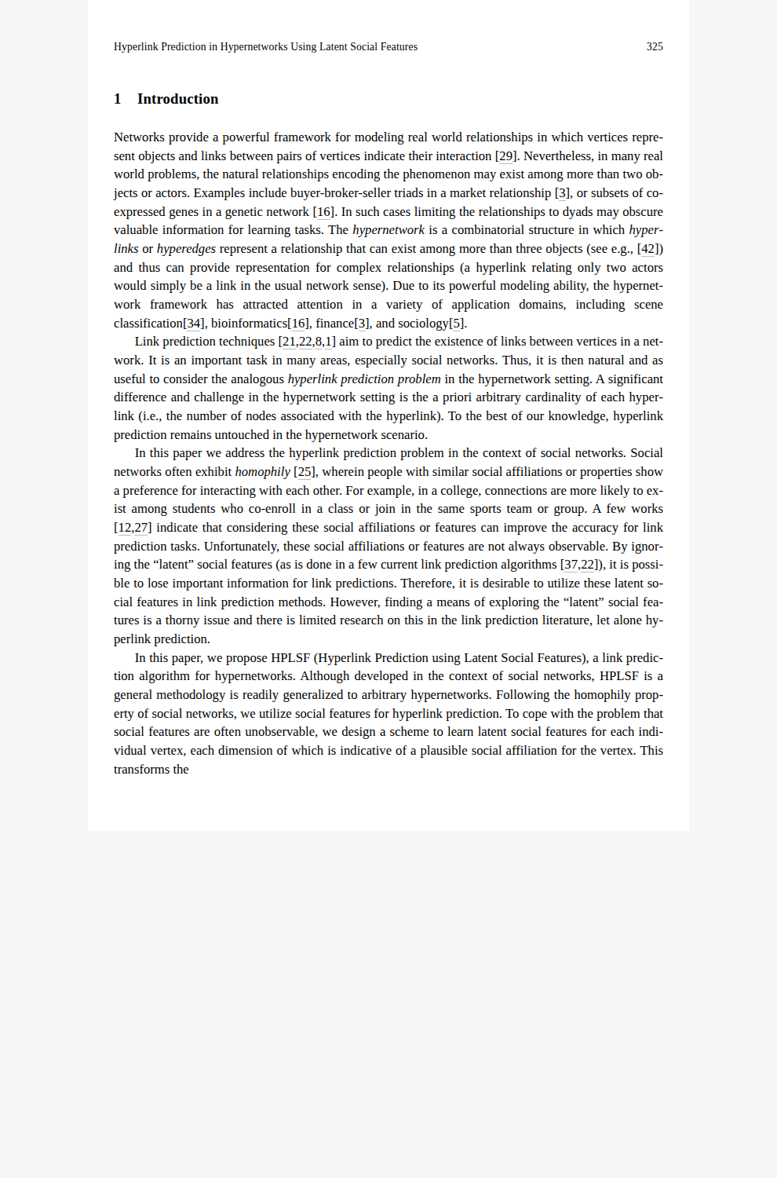Hyperlink Prediction in Hypernetworks Using Latent Social Features 325
1 Introduction
Networks provide a powerful framework for modeling real world relationships in which vertices represent objects and links between pairs of vertices indicate their interaction [29]. Nevertheless, in many real world problems, the natural relationships encoding the phenomenon may exist among more than two objects or actors. Examples include buyer-broker-seller triads in a market relationship [3], or subsets of co-expressed genes in a genetic network [16]. In such cases limiting the relationships to dyads may obscure valuable information for learning tasks. The hypernetwork is a combinatorial structure in which hyperlinks or hyperedges represent a relationship that can exist among more than three objects (see e.g., [42]) and thus can provide representation for complex relationships (a hyperlink relating only two actors would simply be a link in the usual network sense). Due to its powerful modeling ability, the hypernetwork framework has attracted attention in a variety of application domains, including scene classification[34], bioinformatics[16], finance[3], and sociology[5].
Link prediction techniques [21,22,8,1] aim to predict the existence of links between vertices in a network. It is an important task in many areas, especially social networks. Thus, it is then natural and as useful to consider the analogous hyperlink prediction problem in the hypernetwork setting. A significant difference and challenge in the hypernetwork setting is the a priori arbitrary cardinality of each hyperlink (i.e., the number of nodes associated with the hyperlink). To the best of our knowledge, hyperlink prediction remains untouched in the hypernetwork scenario.
In this paper we address the hyperlink prediction problem in the context of social networks. Social networks often exhibit homophily [25], wherein people with similar social affiliations or properties show a preference for interacting with each other. For example, in a college, connections are more likely to exist among students who co-enroll in a class or join in the same sports team or group. A few works [12,27] indicate that considering these social affiliations or features can improve the accuracy for link prediction tasks. Unfortunately, these social affiliations or features are not always observable. By ignoring the “latent” social features (as is done in a few current link prediction algorithms [37,22]), it is possible to lose important information for link predictions. Therefore, it is desirable to utilize these latent social features in link prediction methods. However, finding a means of exploring the “latent” social features is a thorny issue and there is limited research on this in the link prediction literature, let alone hyperlink prediction.
In this paper, we propose HPLSF (Hyperlink Prediction using Latent Social Features), a link prediction algorithm for hypernetworks. Although developed in the context of social networks, HPLSF is a general methodology is readily generalized to arbitrary hypernetworks. Following the homophily property of social networks, we utilize social features for hyperlink prediction. To cope with the problem that social features are often unobservable, we design a scheme to learn latent social features for each individual vertex, each dimension of which is indicative of a plausible social affiliation for the vertex. This transforms the